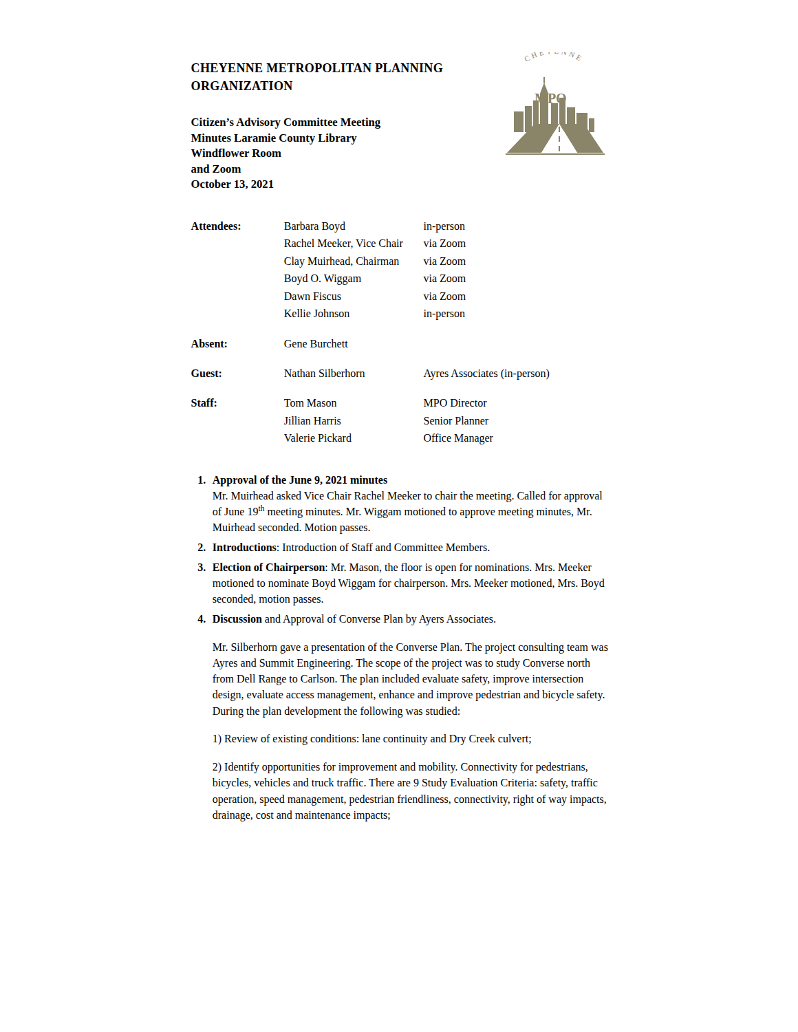CHEYENNE MPO
CHEYENNE METROPOLITAN PLANNING ORGANIZATION
Citizen’s Advisory Committee Meeting
Minutes Laramie County Library
Windflower Room
and Zoom
October 13, 2021
| Attendees: | Barbara Boyd | in-person |
| | Rachel Meeker, Vice Chair | via Zoom |
| | Clay Muirhead, Chairman | via Zoom |
| | Boyd O. Wiggam | via Zoom |
| | Dawn Fiscus | via Zoom |
| | Kellie Johnson | in-person |
| Absent: | Gene Burchett | |
| Guest: | Nathan Silberhorn | Ayres Associates (in-person) |
| Staff: | Tom Mason | MPO Director |
| | Jillian Harris | Senior Planner |
| | Valerie Pickard | Office Manager |
Approval of the June 9, 2021 minutes
Mr. Muirhead asked Vice Chair Rachel Meeker to chair the meeting. Called for approval of June 19th meeting minutes. Mr. Wiggam motioned to approve meeting minutes, Mr. Muirhead seconded. Motion passes.
Introductions: Introduction of Staff and Committee Members.
Election of Chairperson: Mr. Mason, the floor is open for nominations. Mrs. Meeker motioned to nominate Boyd Wiggam for chairperson. Mrs. Meeker motioned, Mrs. Boyd seconded, motion passes.
Discussion and Approval of Converse Plan by Ayers Associates.
Mr. Silberhorn gave a presentation of the Converse Plan. The project consulting team was Ayres and Summit Engineering. The scope of the project was to study Converse north from Dell Range to Carlson. The plan included evaluate safety, improve intersection design, evaluate access management, enhance and improve pedestrian and bicycle safety. During the plan development the following was studied:
1) Review of existing conditions: lane continuity and Dry Creek culvert;
2) Identify opportunities for improvement and mobility. Connectivity for pedestrians, bicycles, vehicles and truck traffic. There are 9 Study Evaluation Criteria: safety, traffic operation, speed management, pedestrian friendliness, connectivity, right of way impacts, drainage, cost and maintenance impacts;